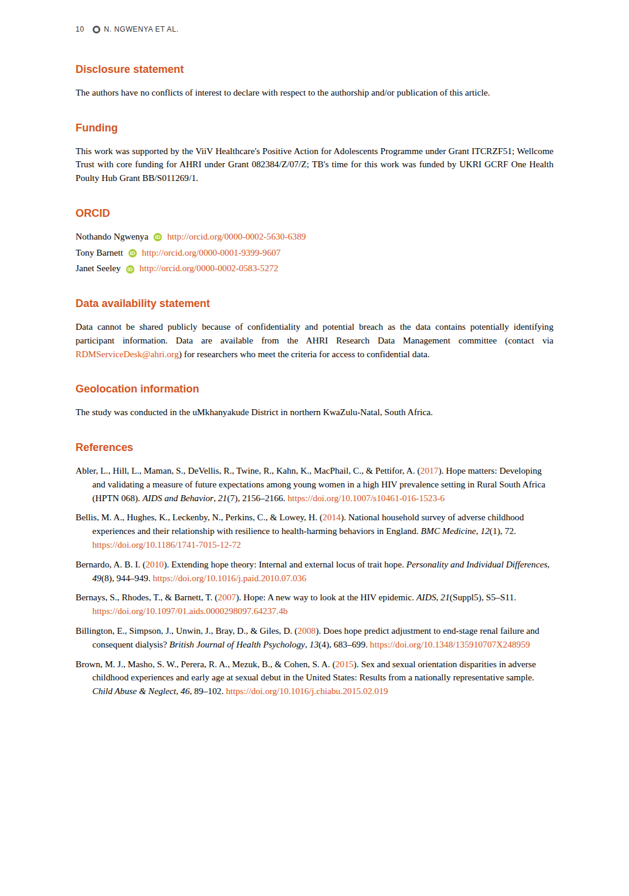10 N. NGWENYA ET AL.
Disclosure statement
The authors have no conflicts of interest to declare with respect to the authorship and/or publication of this article.
Funding
This work was supported by the ViiV Healthcare's Positive Action for Adolescents Programme under Grant ITCRZF51; Wellcome Trust with core funding for AHRI under Grant 082384/Z/07/Z; TB's time for this work was funded by UKRI GCRF One Health Poulty Hub Grant BB/S011269/1.
ORCID
Nothando Ngwenya iD http://orcid.org/0000-0002-5630-6389
Tony Barnett iD http://orcid.org/0000-0001-9399-9607
Janet Seeley iD http://orcid.org/0000-0002-0583-5272
Data availability statement
Data cannot be shared publicly because of confidentiality and potential breach as the data contains potentially identifying participant information. Data are available from the AHRI Research Data Management committee (contact via RDMServiceDesk@ahri.org) for researchers who meet the criteria for access to confidential data.
Geolocation information
The study was conducted in the uMkhanyakude District in northern KwaZulu-Natal, South Africa.
References
Abler, L., Hill, L., Maman, S., DeVellis, R., Twine, R., Kahn, K., MacPhail, C., & Pettifor, A. (2017). Hope matters: Developing and validating a measure of future expectations among young women in a high HIV prevalence setting in Rural South Africa (HPTN 068). AIDS and Behavior, 21(7), 2156–2166. https://doi.org/10.1007/s10461-016-1523-6
Bellis, M. A., Hughes, K., Leckenby, N., Perkins, C., & Lowey, H. (2014). National household survey of adverse childhood experiences and their relationship with resilience to health-harming behaviors in England. BMC Medicine, 12(1), 72. https://doi.org/10.1186/1741-7015-12-72
Bernardo, A. B. I. (2010). Extending hope theory: Internal and external locus of trait hope. Personality and Individual Differences, 49(8), 944–949. https://doi.org/10.1016/j.paid.2010.07.036
Bernays, S., Rhodes, T., & Barnett, T. (2007). Hope: A new way to look at the HIV epidemic. AIDS, 21(Suppl5), S5–S11. https://doi.org/10.1097/01.aids.0000298097.64237.4b
Billington, E., Simpson, J., Unwin, J., Bray, D., & Giles, D. (2008). Does hope predict adjustment to end-stage renal failure and consequent dialysis? British Journal of Health Psychology, 13(4), 683–699. https://doi.org/10.1348/135910707X248959
Brown, M. J., Masho, S. W., Perera, R. A., Mezuk, B., & Cohen, S. A. (2015). Sex and sexual orientation disparities in adverse childhood experiences and early age at sexual debut in the United States: Results from a nationally representative sample. Child Abuse & Neglect, 46, 89–102. https://doi.org/10.1016/j.chiabu.2015.02.019